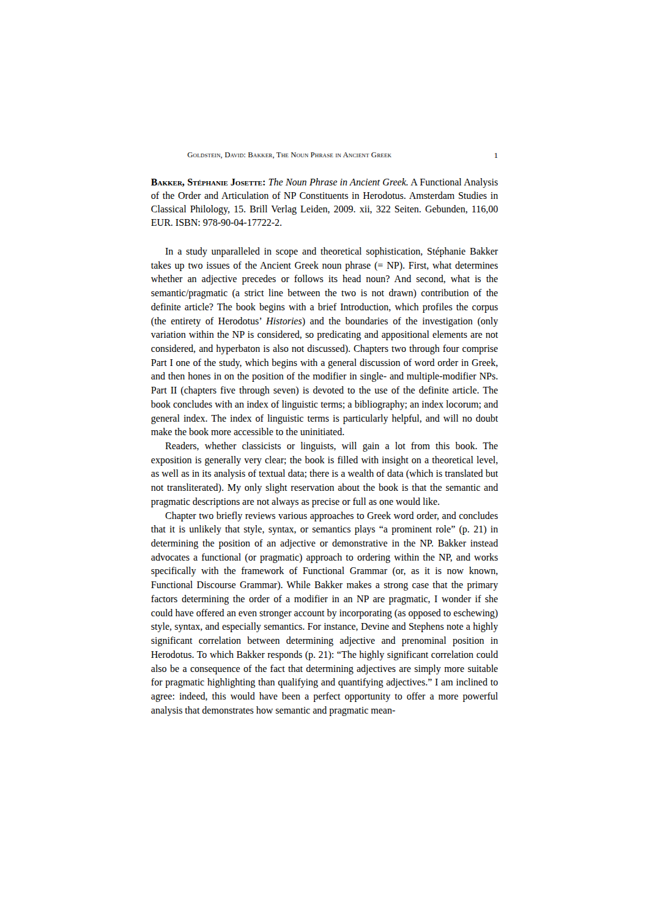Goldstein, David: Bakker, The Noun Phrase in Ancient Greek1
Bakker, Stéphanie Josette: The Noun Phrase in Ancient Greek. A Functional Analysis of the Order and Articulation of NP Constituents in Herodotus. Amsterdam Studies in Classical Philology, 15. Brill Verlag Leiden, 2009. xii, 322 Seiten. Gebunden, 116,00 EUR. ISBN: 978-90-04-17722-2.
In a study unparalleled in scope and theoretical sophistication, Stéphanie Bakker takes up two issues of the Ancient Greek noun phrase (= NP). First, what determines whether an adjective precedes or follows its head noun? And second, what is the semantic/pragmatic (a strict line between the two is not drawn) contribution of the definite article? The book begins with a brief Introduction, which profiles the corpus (the entirety of Herodotus’ Histories) and the boundaries of the investigation (only variation within the NP is considered, so predicating and appositional elements are not considered, and hyperbaton is also not discussed). Chapters two through four comprise Part I one of the study, which begins with a general discussion of word order in Greek, and then hones in on the position of the modifier in single- and multiple-modifier NPs. Part II (chapters five through seven) is devoted to the use of the definite article. The book concludes with an index of linguistic terms; a bibliography; an index locorum; and general index. The index of linguistic terms is particularly helpful, and will no doubt make the book more accessible to the uninitiated.
Readers, whether classicists or linguists, will gain a lot from this book. The exposition is generally very clear; the book is filled with insight on a theoretical level, as well as in its analysis of textual data; there is a wealth of data (which is translated but not transliterated). My only slight reservation about the book is that the semantic and pragmatic descriptions are not always as precise or full as one would like.
Chapter two briefly reviews various approaches to Greek word order, and concludes that it is unlikely that style, syntax, or semantics plays “a prominent role” (p. 21) in determining the position of an adjective or demonstrative in the NP. Bakker instead advocates a functional (or pragmatic) approach to ordering within the NP, and works specifically with the framework of Functional Grammar (or, as it is now known, Functional Discourse Grammar). While Bakker makes a strong case that the primary factors determining the order of a modifier in an NP are pragmatic, I wonder if she could have offered an even stronger account by incorporating (as opposed to eschewing) style, syntax, and especially semantics. For instance, Devine and Stephens note a highly significant correlation between determining adjective and prenominal position in Herodotus. To which Bakker responds (p. 21): “The highly significant correlation could also be a consequence of the fact that determining adjectives are simply more suitable for pragmatic highlighting than qualifying and quantifying adjectives.” I am inclined to agree: indeed, this would have been a perfect opportunity to offer a more powerful analysis that demonstrates how semantic and pragmatic mean-